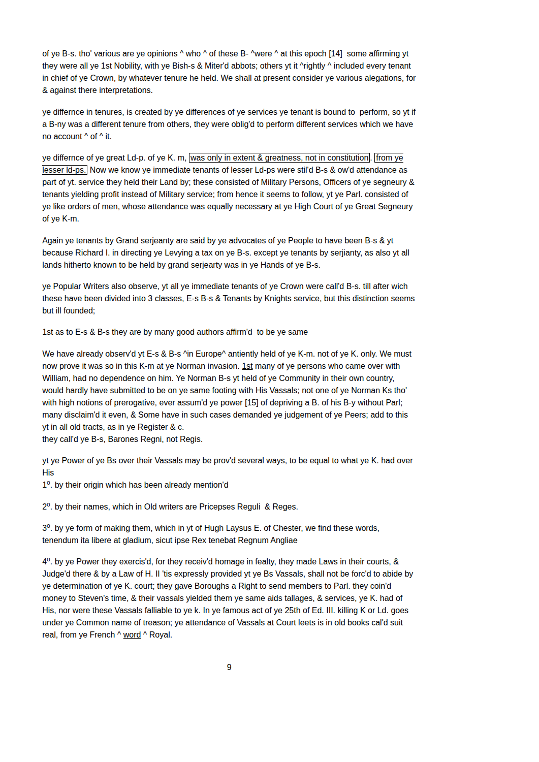of ye B-s. tho' various are ye opinions ^ who ^ of these B- ^were ^ at this epoch [14] some affirming yt they were all ye 1st Nobility, with ye Bish-s & Miter'd abbots; others yt it ^rightly ^ included every tenant in chief of ye Crown, by whatever tenure he held. We shall at present consider ye various alegations, for & against there interpretations.
ye differnce in tenures, is created by ye differences of ye services ye tenant is bound to perform, so yt if a B-ny was a different tenure from others, they were oblig'd to perform different services which we have no account ^ of ^ it.
ye differnce of ye great Ld-p. of ye K. m, was only in extent & greatness, not in constitution. from ye lesser ld-ps. Now we know ye immediate tenants of lesser Ld-ps were stil'd B-s & ow'd attendance as part of yt. service they held their Land by; these consisted of Military Persons, Officers of ye segneury & tenants yielding profit instead of Military service; from hence it seems to follow, yt ye Parl. consisted of ye like orders of men, whose attendance was equally necessary at ye High Court of ye Great Segneury of ye K-m.
Again ye tenants by Grand serjeanty are said by ye advocates of ye People to have been B-s & yt because Richard I. in directing ye Levying a tax on ye B-s. except ye tenants by serjianty, as also yt all lands hitherto known to be held by grand serjearty was in ye Hands of ye B-s.
ye Popular Writers also observe, yt all ye immediate tenants of ye Crown were call'd B-s. till after wich these have been divided into 3 classes, E-s B-s & Tenants by Knights service, but this distinction seems but ill founded;
1st as to E-s & B-s they are by many good authors affirm'd to be ye same
We have already observ'd yt E-s & B-s ^in Europe^ antiently held of ye K-m. not of ye K. only. We must now prove it was so in this K-m at ye Norman invasion. 1st many of ye persons who came over with William, had no dependence on him. Ye Norman B-s yt held of ye Community in their own country, would hardly have submitted to be on ye same footing with His Vassals; not one of ye Norman Ks tho' with high notions of prerogative, ever assum'd ye power [15] of depriving a B. of his B-y without Parl; many disclaim'd it even, & Some have in such cases demanded ye judgement of ye Peers; add to this yt in all old tracts, as in ye Register & c.
they call'd ye B-s, Barones Regni, not Regis.
yt ye Power of ye Bs over their Vassals may be prov'd several ways, to be equal to what ye K. had over His
1o. by their origin which has been already mention'd
2o. by their names, which in Old writers are Pricepses Reguli & Reges.
3o. by ye form of making them, which in yt of Hugh Laysus E. of Chester, we find these words, tenendum ita libere at gladium, sicut ipse Rex tenebat Regnum Angliae
4o. by ye Power they exercis'd, for they receiv'd homage in fealty, they made Laws in their courts, & Judge'd there & by a Law of H. II 'tis expressly provided yt ye Bs Vassals, shall not be forc'd to abide by ye determination of ye K. court; they gave Boroughs a Right to send members to Parl. they coin'd money to Steven's time, & their vassals yielded them ye same aids tallages, & services, ye K. had of His, nor were these Vassals falliable to ye k. In ye famous act of ye 25th of Ed. III. killing K or Ld. goes under ye Common name of treason; ye attendance of Vassals at Court leets is in old books cal'd suit real, from ye French ^ word ^ Royal.
9